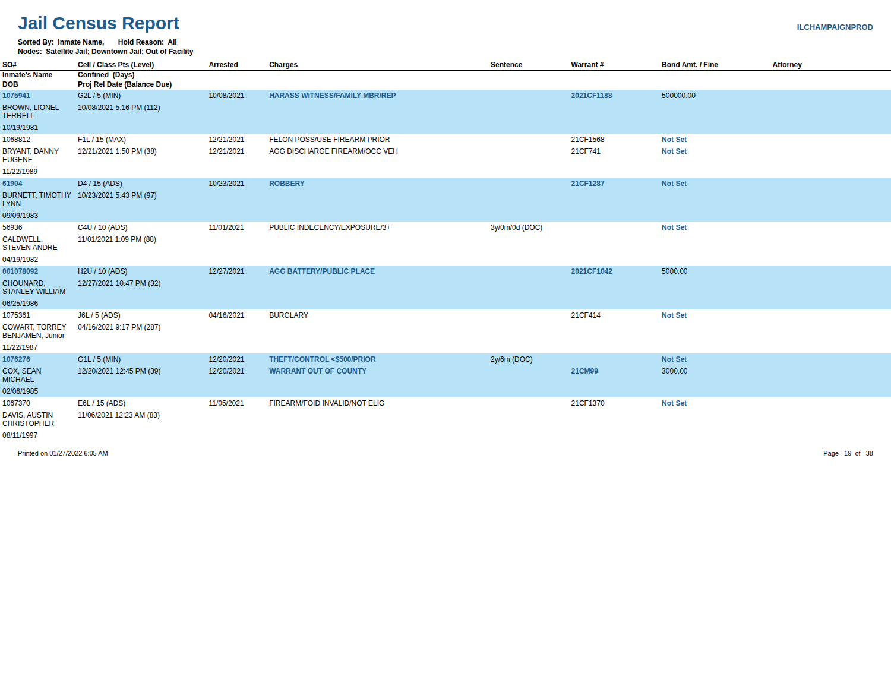ILCHAMPAIGNPROD
Jail Census Report
Sorted By: Inmate Name, Hold Reason: All
Nodes: Satellite Jail; Downtown Jail; Out of Facility
| SO# | Cell / Class Pts (Level) | Arrested | Charges | Sentence | Warrant # | Bond Amt. / Fine | Attorney |
| --- | --- | --- | --- | --- | --- | --- | --- |
| Inmate's Name | Confined (Days) | | | | | | |
| DOB | Proj Rel Date (Balance Due) | | | | | | |
| 1075941 | G2L / 5 (MIN) | 10/08/2021 | HARASS WITNESS/FAMILY MBR/REP | | 2021CF1188 | 500000.00 | |
| BROWN, LIONEL TERRELL | 10/08/2021 5:16 PM (112) | |
| 10/19/1981 | | |
| 1068812 | F1L / 15 (MAX) | 12/21/2021 | FELON POSS/USE FIREARM PRIOR | | 21CF1568 | Not Set | |
| BRYANT, DANNY EUGENE | 12/21/2021 1:50 PM (38) | 12/21/2021 | AGG DISCHARGE FIREARM/OCC VEH | | 21CF741 | Not Set | |
| 11/22/1989 | | |
| 61904 | D4 / 15 (ADS) | 10/23/2021 | ROBBERY | | 21CF1287 | Not Set | |
| BURNETT, TIMOTHY LYNN | 10/23/2021 5:43 PM (97) | |
| 09/09/1983 | | |
| 56936 | C4U / 10 (ADS) | 11/01/2021 | PUBLIC INDECENCY/EXPOSURE/3+ | 3y/0m/0d (DOC) | | Not Set | |
| CALDWELL, STEVEN ANDRE | 11/01/2021 1:09 PM (88) | |
| 04/19/1982 | | |
| 001078092 | H2U / 10 (ADS) | 12/27/2021 | AGG BATTERY/PUBLIC PLACE | | 2021CF1042 | 5000.00 | |
| CHOUNARD, STANLEY WILLIAM | 12/27/2021 10:47 PM (32) | |
| 06/25/1986 | | |
| 1075361 | J6L / 5 (ADS) | 04/16/2021 | BURGLARY | | 21CF414 | Not Set | |
| COWART, TORREY BENJAMEN, Junior | 04/16/2021 9:17 PM (287) | |
| 11/22/1987 | | |
| 1076276 | G1L / 5 (MIN) | 12/20/2021 | THEFT/CONTROL <$500/PRIOR | 2y/6m (DOC) | | Not Set | |
| COX, SEAN MICHAEL | 12/20/2021 12:45 PM (39) | 12/20/2021 | WARRANT OUT OF COUNTY | | 21CM99 | 3000.00 | |
| 02/06/1985 | | |
| 1067370 | E6L / 15 (ADS) | 11/05/2021 | FIREARM/FOID INVALID/NOT ELIG | | 21CF1370 | Not Set | |
| DAVIS, AUSTIN CHRISTOPHER | 11/06/2021 12:23 AM (83) | |
| 08/11/1997 | | |
Printed on 01/27/2022 6:05 AM
Page 19 of 38